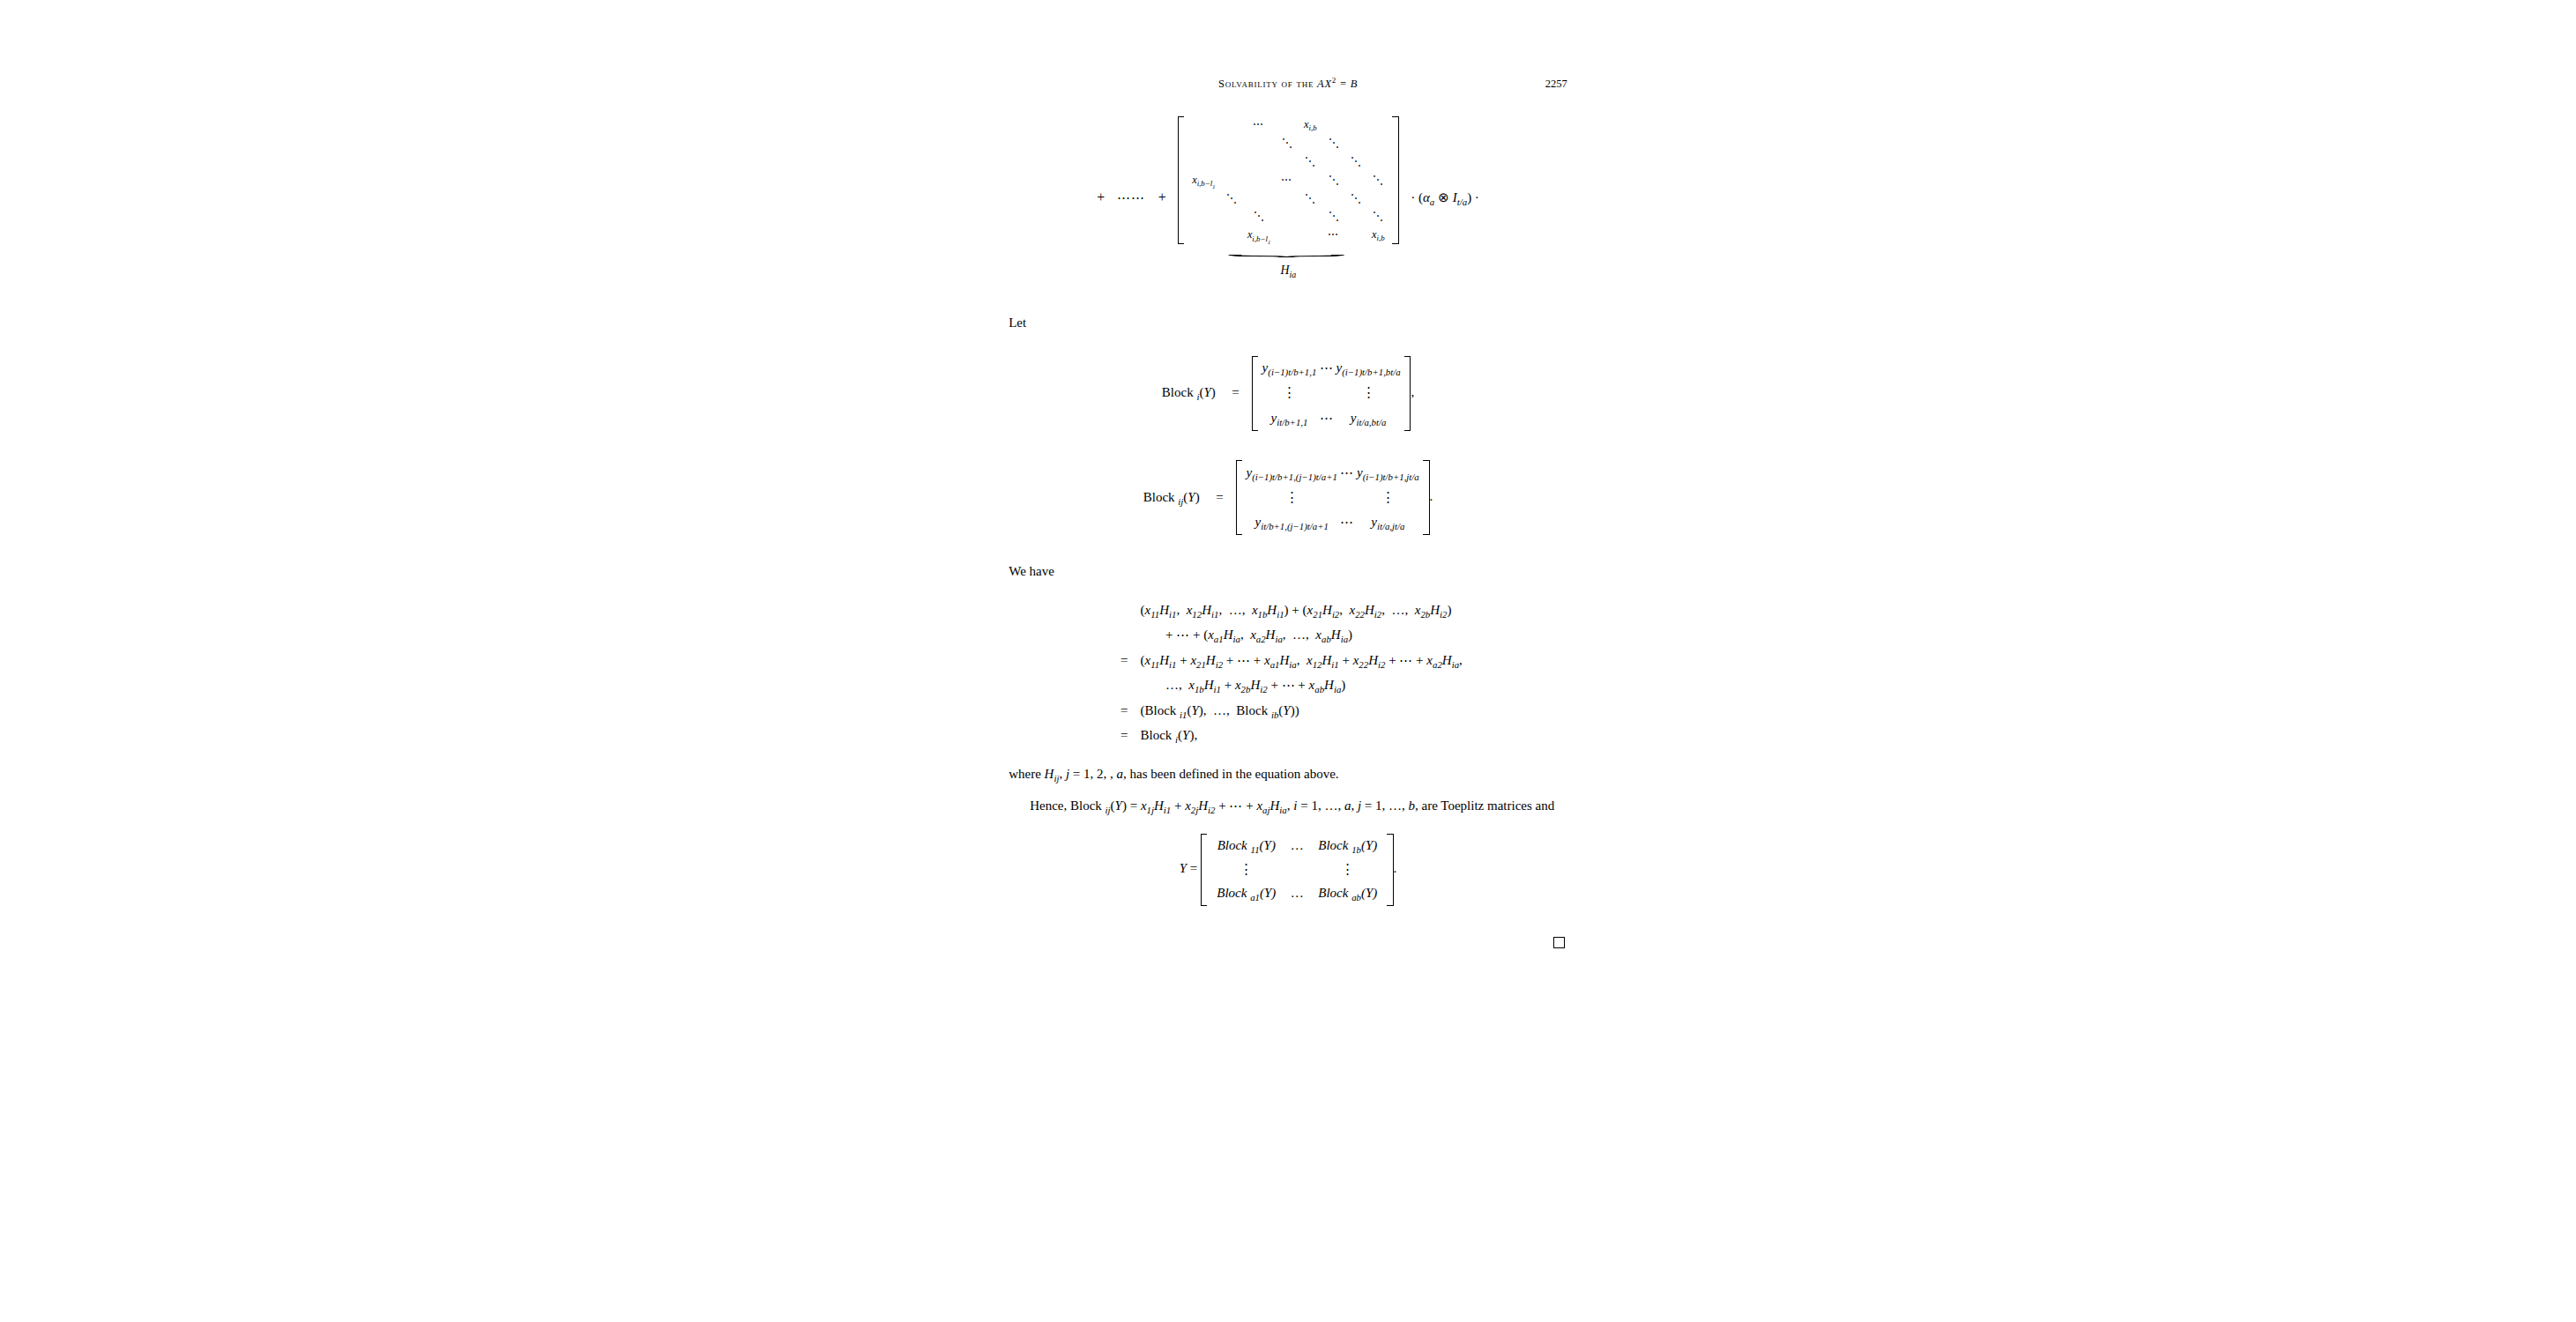Solvability of the AX2 = B 2257
+ ⋯ +
| | | | | x i,b | | | |
| x i,b−l 1 | | | | | | | |
| | | x i,b−l 1 | | | | | x i,b |
⏟ Hia · (αa ⊗ It/a) ·
Let
| Block i ( Y ) | = | / y (i−1)t/b+1,1 / ⋯ / y (i−1)t/b+1,bt/a / / y it/b+1,1 / ⋯ / y it/a,bt/a / , |
| Block ij ( Y ) | = | / y (i−1)t/b+1,(j−1)t/a+1 / ⋯ / y (i−1)t/b+1,jt/a / / y it/b+1,(j−1)t/a+1 / ⋯ / y it/a,jt/a / . |
We have
| | ( x 11 H i1 , x 12 H i1 , …, x 1b H i1 ) + ( x 21 H i2 , x 22 H i2 , …, x 2b H i2 ) |
| | + ⋯ + ( x a1 H ia , x a2 H ia , …, x ab H ia ) |
| = | ( x 11 H i1 + x 21 H i2 + ⋯ + x a1 H ia , x 12 H i1 + x 22 H i2 + ⋯ + x a2 H ia , |
| | …, x 1b H i1 + x 2b H i2 + ⋯ + x ab H ia ) |
| = | (Block i1 ( Y ), …, Block ib ( Y )) |
| = | Block i ( Y ), |
where Hij, j = 1, 2, , a, has been defined in the equation above.
Hence, Block ij(Y) = x1jHi1 + x2jHi2 + ⋯ + xajHia, i = 1, …, a, j = 1, …, b, are Toeplitz matrices and
Y =
| Block 11 ( Y ) | … | Block 1b ( Y ) |
| Block a1 ( Y ) | … | Block ab ( Y ) |
.